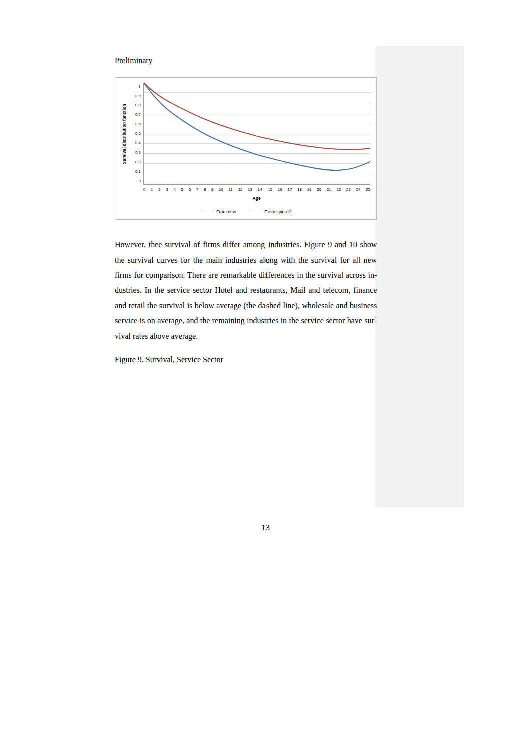Preliminary
Survival distribution function
1 0.9 0.8 0.7 0.6 0.5 0.4 0.3 0.2 0.1 0
012345 67891011 121314151617 181920212223 2425
Age
From new From spin-off
However, thee survival of firms differ among industries. Figure 9 and 10 show the survival curves for the main industries along with the survival for all new firms for comparison. There are remarkable differences in the survival across industries. In the service sector Hotel and restaurants, Mail and telecom, finance and retail the survival is below average (the dashed line), wholesale and business service is on average, and the remaining industries in the service sector have survival rates above average.
Figure 9. Survival, Service Sector
13